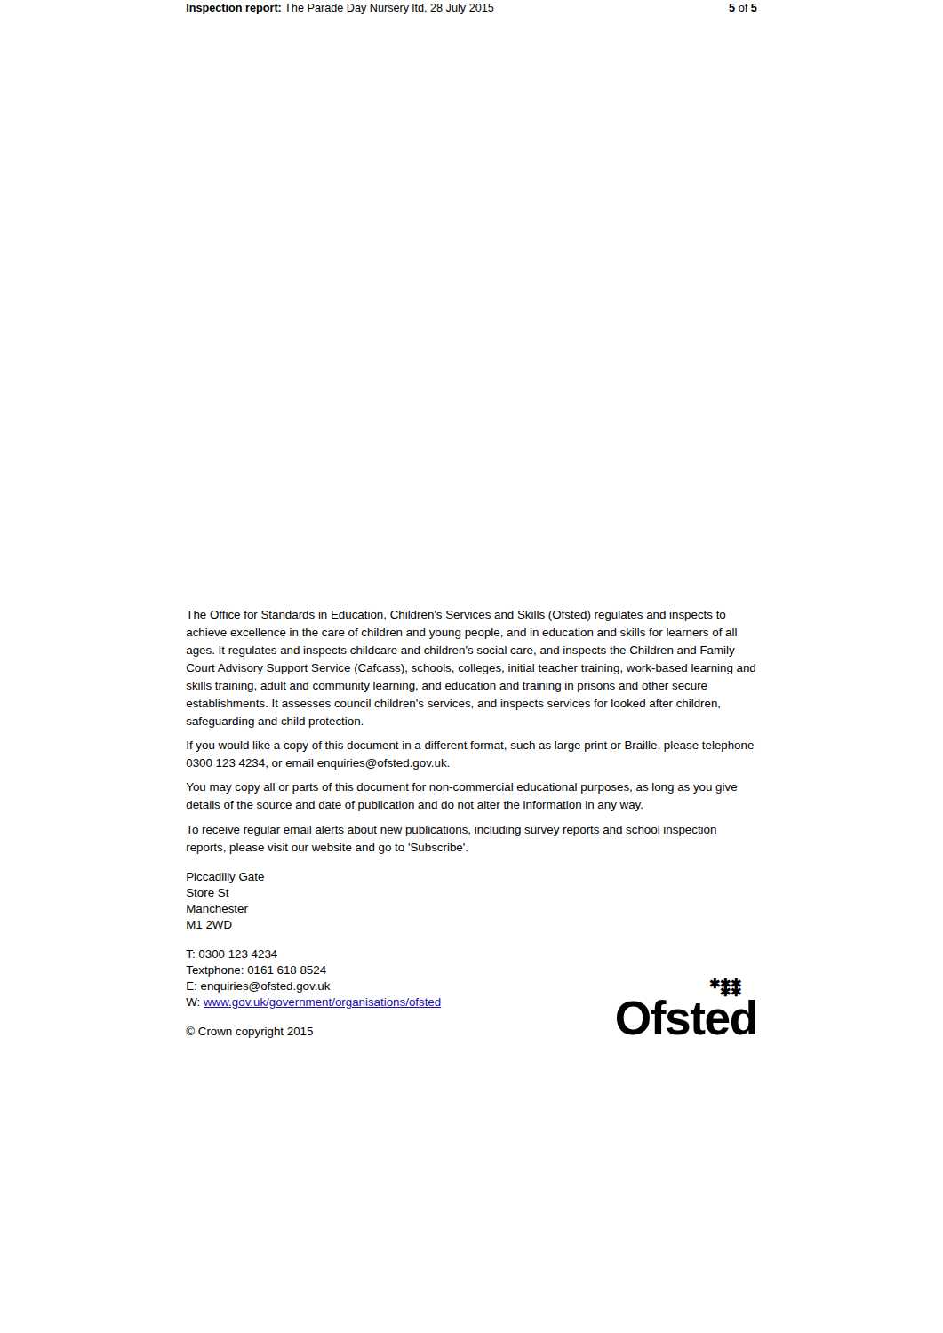Inspection report: The Parade Day Nursery ltd, 28 July 2015
5 of 5
The Office for Standards in Education, Children's Services and Skills (Ofsted) regulates and inspects to achieve excellence in the care of children and young people, and in education and skills for learners of all ages. It regulates and inspects childcare and children's social care, and inspects the Children and Family Court Advisory Support Service (Cafcass), schools, colleges, initial teacher training, work-based learning and skills training, adult and community learning, and education and training in prisons and other secure establishments. It assesses council children's services, and inspects services for looked after children, safeguarding and child protection.
If you would like a copy of this document in a different format, such as large print or Braille, please telephone 0300 123 4234, or email enquiries@ofsted.gov.uk.
You may copy all or parts of this document for non-commercial educational purposes, as long as you give details of the source and date of publication and do not alter the information in any way.
To receive regular email alerts about new publications, including survey reports and school inspection reports, please visit our website and go to 'Subscribe'.
Piccadilly Gate
Store St
Manchester
M1 2WD
T: 0300 123 4234
Textphone: 0161 618 8524
E: enquiries@ofsted.gov.uk
W: www.gov.uk/government/organisations/ofsted
© Crown copyright 2015
✱✱✱
✱✱
Ofsted